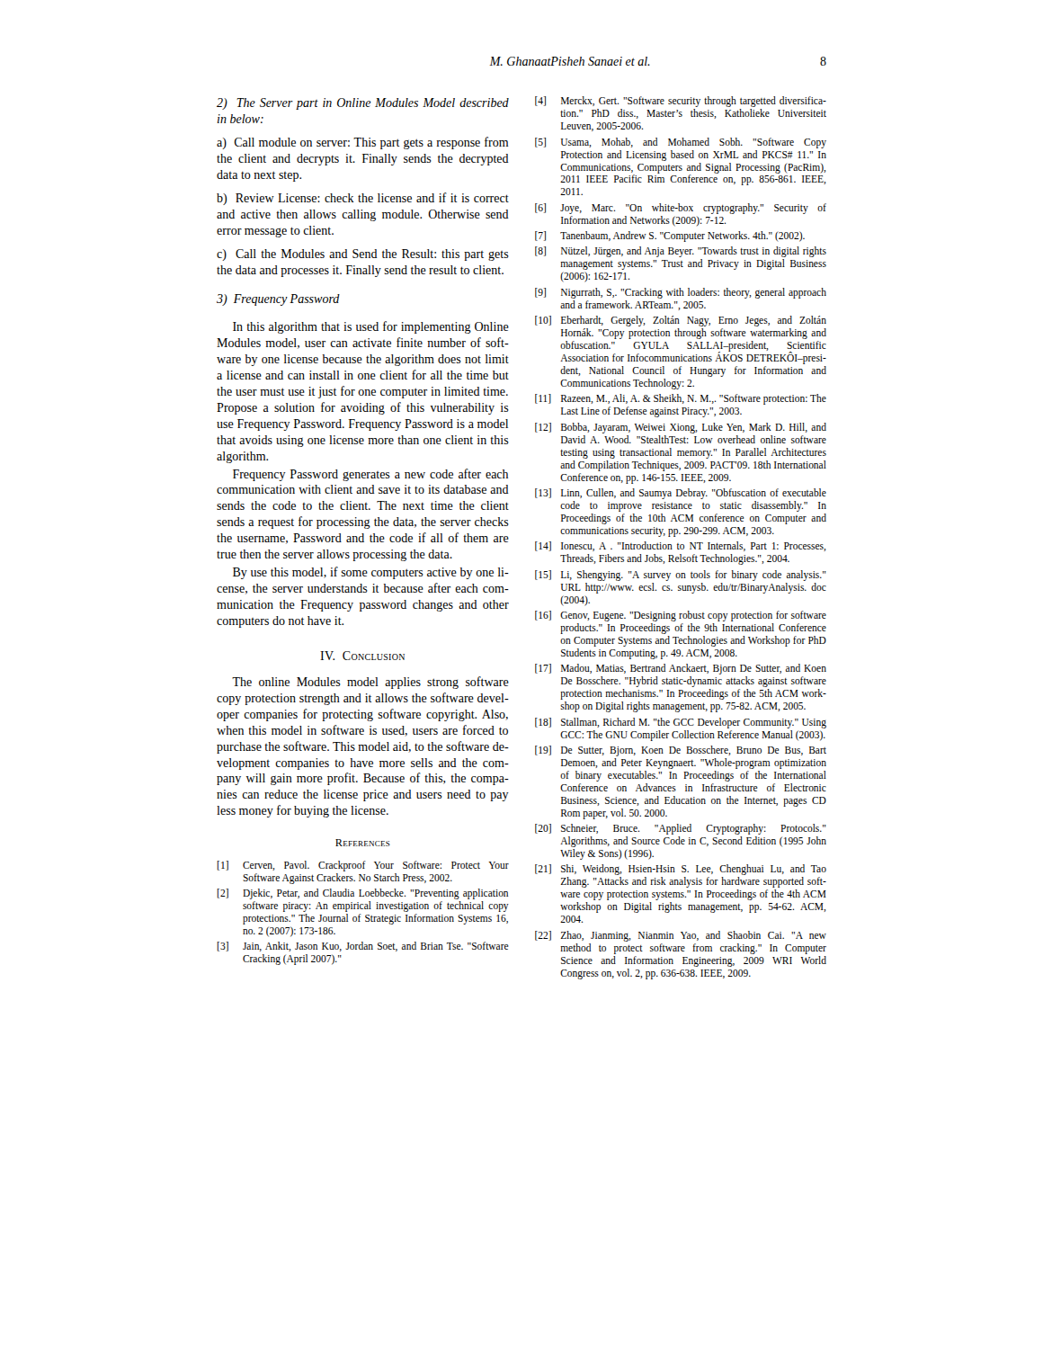M. GhanaatPisheh Sanaei et al. 8
2) The Server part in Online Modules Model described in below:
a) Call module on server: This part gets a response from the client and decrypts it. Finally sends the decrypted data to next step.
b) Review License: check the license and if it is correct and active then allows calling module. Otherwise send error message to client.
c) Call the Modules and Send the Result: this part gets the data and processes it. Finally send the result to client.
3) Frequency Password
In this algorithm that is used for implementing Online Modules model, user can activate finite number of software by one license because the algorithm does not limit a license and can install in one client for all the time but the user must use it just for one computer in limited time. Propose a solution for avoiding of this vulnerability is use Frequency Password. Frequency Password is a model that avoids using one license more than one client in this algorithm.
Frequency Password generates a new code after each communication with client and save it to its database and sends the code to the client. The next time the client sends a request for processing the data, the server checks the username, Password and the code if all of them are true then the server allows processing the data.
By use this model, if some computers active by one license, the server understands it because after each communication the Frequency password changes and other computers do not have it.
IV. Conclusion
The online Modules model applies strong software copy protection strength and it allows the software developer companies for protecting software copyright. Also, when this model in software is used, users are forced to purchase the software. This model aid, to the software development companies to have more sells and the company will gain more profit. Because of this, the companies can reduce the license price and users need to pay less money for buying the license.
References
[1] Cerven, Pavol. Crackproof Your Software: Protect Your Software Against Crackers. No Starch Press, 2002.
[2] Djekic, Petar, and Claudia Loebbecke. "Preventing application software piracy: An empirical investigation of technical copy protections." The Journal of Strategic Information Systems 16, no. 2 (2007): 173-186.
[3] Jain, Ankit, Jason Kuo, Jordan Soet, and Brian Tse. "Software Cracking (April 2007)."
[4] Merckx, Gert. "Software security through targetted diversification." PhD diss., Master’s thesis, Katholieke Universiteit Leuven, 2005-2006.
[5] Usama, Mohab, and Mohamed Sobh. "Software Copy Protection and Licensing based on XrML and PKCS# 11." In Communications, Computers and Signal Processing (PacRim), 2011 IEEE Pacific Rim Conference on, pp. 856-861. IEEE, 2011.
[6] Joye, Marc. "On white-box cryptography." Security of Information and Networks (2009): 7-12.
[7] Tanenbaum, Andrew S. "Computer Networks. 4th." (2002).
[8] Nützel, Jürgen, and Anja Beyer. "Towards trust in digital rights management systems." Trust and Privacy in Digital Business (2006): 162-171.
[9] Nigurrath, S,. "Cracking with loaders: theory, general approach and a framework. ARTeam.", 2005.
[10] Eberhardt, Gergely, Zoltán Nagy, Erno Jeges, and Zoltán Hornák. "Copy protection through software watermarking and obfuscation." GYULA SALLAI–president, Scientific Association for Infocommunications ÁKOS DETREKÔI–president, National Council of Hungary for Information and Communications Technology: 2.
[11] Razeen, M., Ali, A. & Sheikh, N. M.,. "Software protection: The Last Line of Defense against Piracy.", 2003.
[12] Bobba, Jayaram, Weiwei Xiong, Luke Yen, Mark D. Hill, and David A. Wood. "StealthTest: Low overhead online software testing using transactional memory." In Parallel Architectures and Compilation Techniques, 2009. PACT'09. 18th International Conference on, pp. 146-155. IEEE, 2009.
[13] Linn, Cullen, and Saumya Debray. "Obfuscation of executable code to improve resistance to static disassembly." In Proceedings of the 10th ACM conference on Computer and communications security, pp. 290-299. ACM, 2003.
[14] Ionescu, A . "Introduction to NT Internals, Part 1: Processes, Threads, Fibers and Jobs, Relsoft Technologies.", 2004.
[15] Li, Shengying. "A survey on tools for binary code analysis." URL http://www. ecsl. cs. sunysb. edu/tr/BinaryAnalysis. doc (2004).
[16] Genov, Eugene. "Designing robust copy protection for software products." In Proceedings of the 9th International Conference on Computer Systems and Technologies and Workshop for PhD Students in Computing, p. 49. ACM, 2008.
[17] Madou, Matias, Bertrand Anckaert, Bjorn De Sutter, and Koen De Bosschere. "Hybrid static-dynamic attacks against software protection mechanisms." In Proceedings of the 5th ACM workshop on Digital rights management, pp. 75-82. ACM, 2005.
[18] Stallman, Richard M. "the GCC Developer Community." Using GCC: The GNU Compiler Collection Reference Manual (2003).
[19] De Sutter, Bjorn, Koen De Bosschere, Bruno De Bus, Bart Demoen, and Peter Keyngnaert. "Whole-program optimization of binary executables." In Proceedings of the International Conference on Advances in Infrastructure of Electronic Business, Science, and Education on the Internet, pages CD Rom paper, vol. 50. 2000.
[20] Schneier, Bruce. "Applied Cryptography: Protocols." Algorithms, and Source Code in C, Second Edition (1995 John Wiley & Sons) (1996).
[21] Shi, Weidong, Hsien-Hsin S. Lee, Chenghuai Lu, and Tao Zhang. "Attacks and risk analysis for hardware supported software copy protection systems." In Proceedings of the 4th ACM workshop on Digital rights management, pp. 54-62. ACM, 2004.
[22] Zhao, Jianming, Nianmin Yao, and Shaobin Cai. "A new method to protect software from cracking." In Computer Science and Information Engineering, 2009 WRI World Congress on, vol. 2, pp. 636-638. IEEE, 2009.